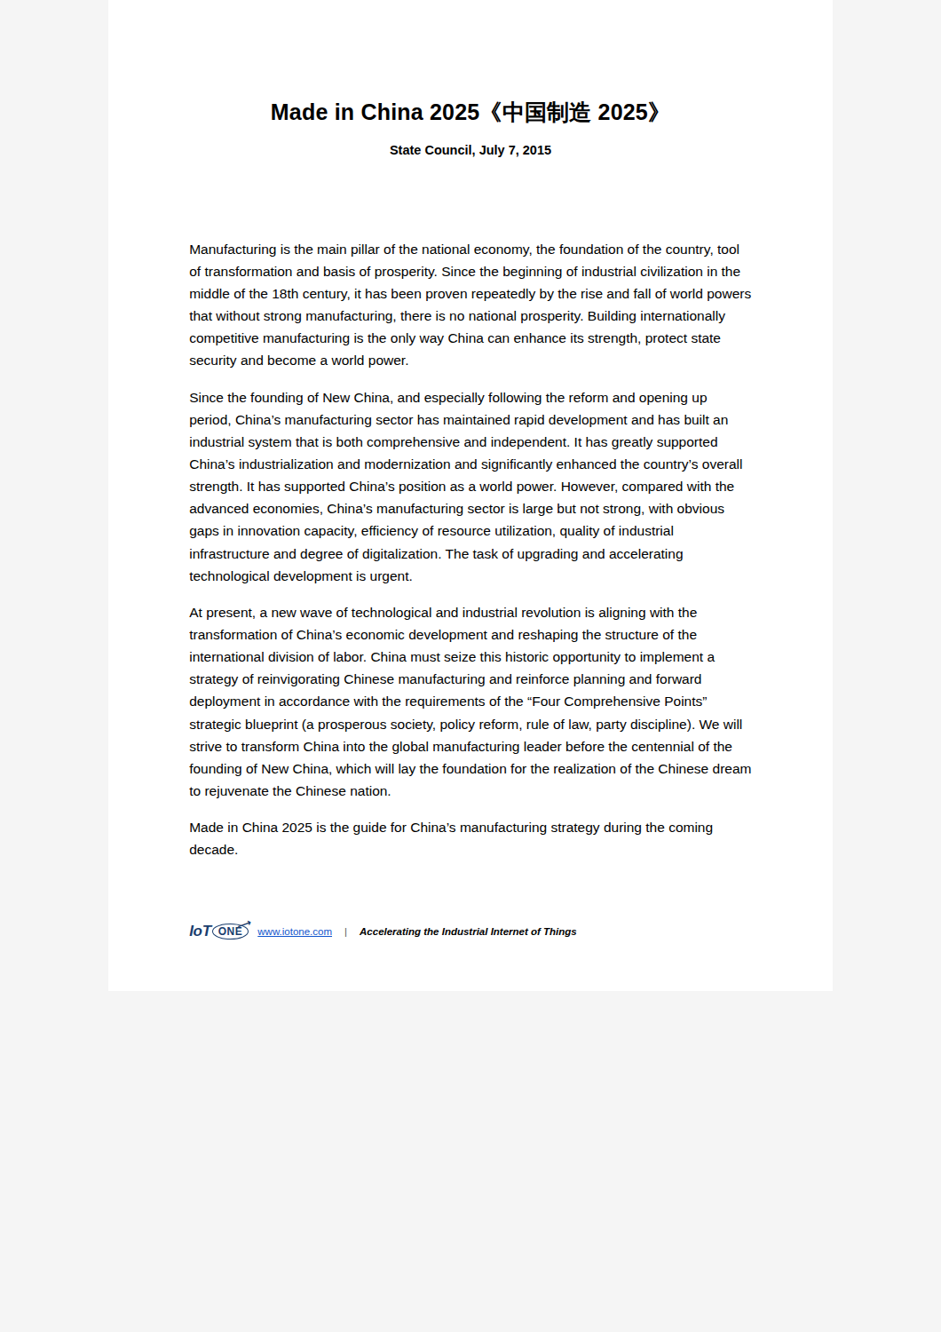Made in China 2025《中国制造 2025》
State Council, July 7, 2015
Manufacturing is the main pillar of the national economy, the foundation of the country, tool of transformation and basis of prosperity. Since the beginning of industrial civilization in the middle of the 18th century, it has been proven repeatedly by the rise and fall of world powers that without strong manufacturing, there is no national prosperity. Building internationally competitive manufacturing is the only way China can enhance its strength, protect state security and become a world power.
Since the founding of New China, and especially following the reform and opening up period, China’s manufacturing sector has maintained rapid development and has built an industrial system that is both comprehensive and independent. It has greatly supported China’s industrialization and modernization and significantly enhanced the country’s overall strength. It has supported China’s position as a world power. However, compared with the advanced economies, China’s manufacturing sector is large but not strong, with obvious gaps in innovation capacity, efficiency of resource utilization, quality of industrial infrastructure and degree of digitalization. The task of upgrading and accelerating technological development is urgent.
At present, a new wave of technological and industrial revolution is aligning with the transformation of China’s economic development and reshaping the structure of the international division of labor. China must seize this historic opportunity to implement a strategy of reinvigorating Chinese manufacturing and reinforce planning and forward deployment in accordance with the requirements of the “Four Comprehensive Points” strategic blueprint (a prosperous society, policy reform, rule of law, party discipline). We will strive to transform China into the global manufacturing leader before the centennial of the founding of New China, which will lay the foundation for the realization of the Chinese dream to rejuvenate the Chinese nation.
Made in China 2025 is the guide for China’s manufacturing strategy during the coming decade.
IoT ONE⟶ www.iotone.com | Accelerating the Industrial Internet of Things